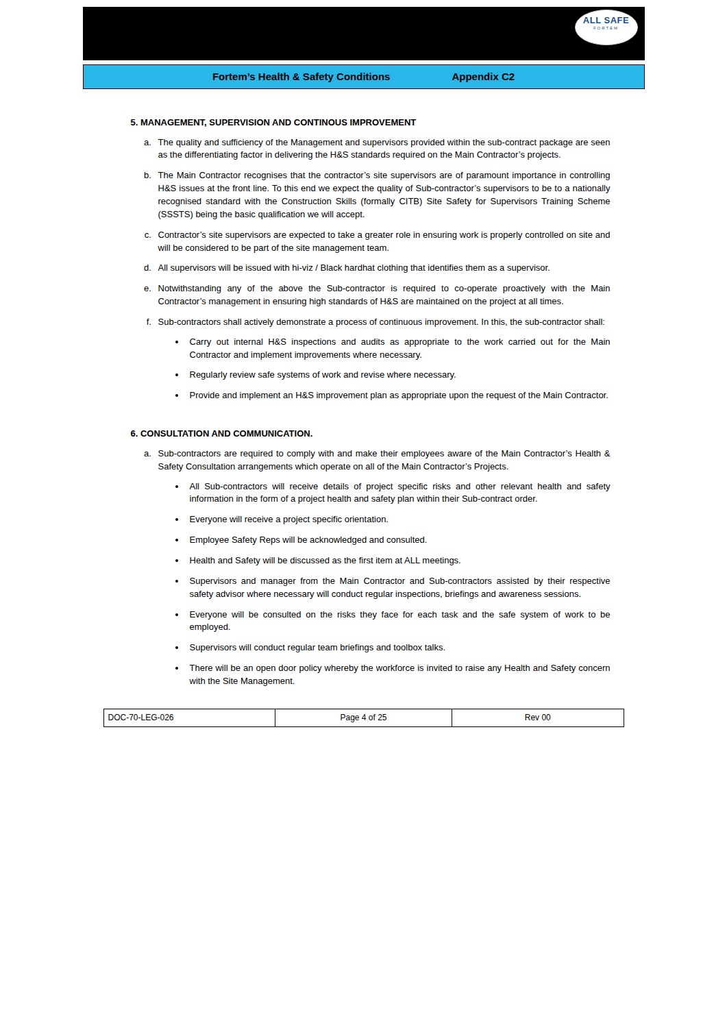ALL SAFE
FORTEM
Fortem’s Health & Safety Conditions Appendix C2
5. MANAGEMENT, SUPERVISION AND CONTINOUS IMPROVEMENT
The quality and sufficiency of the Management and supervisors provided within the sub-contract package are seen as the differentiating factor in delivering the H&S standards required on the Main Contractor’s projects.
The Main Contractor recognises that the contractor’s site supervisors are of paramount importance in controlling H&S issues at the front line. To this end we expect the quality of Sub-contractor’s supervisors to be to a nationally recognised standard with the Construction Skills (formally CITB) Site Safety for Supervisors Training Scheme (SSSTS) being the basic qualification we will accept.
Contractor’s site supervisors are expected to take a greater role in ensuring work is properly controlled on site and will be considered to be part of the site management team.
All supervisors will be issued with hi-viz / Black hardhat clothing that identifies them as a supervisor.
Notwithstanding any of the above the Sub-contractor is required to co-operate proactively with the Main Contractor’s management in ensuring high standards of H&S are maintained on the project at all times.
Sub-contractors shall actively demonstrate a process of continuous improvement. In this, the sub-contractor shall:
Carry out internal H&S inspections and audits as appropriate to the work carried out for the Main Contractor and implement improvements where necessary.
Regularly review safe systems of work and revise where necessary.
Provide and implement an H&S improvement plan as appropriate upon the request of the Main Contractor.
6. CONSULTATION AND COMMUNICATION.
Sub-contractors are required to comply with and make their employees aware of the Main Contractor’s Health & Safety Consultation arrangements which operate on all of the Main Contractor’s Projects.
All Sub-contractors will receive details of project specific risks and other relevant health and safety information in the form of a project health and safety plan within their Sub-contract order.
Everyone will receive a project specific orientation.
Employee Safety Reps will be acknowledged and consulted.
Health and Safety will be discussed as the first item at ALL meetings.
Supervisors and manager from the Main Contractor and Sub-contractors assisted by their respective safety advisor where necessary will conduct regular inspections, briefings and awareness sessions.
Everyone will be consulted on the risks they face for each task and the safe system of work to be employed.
Supervisors will conduct regular team briefings and toolbox talks.
There will be an open door policy whereby the workforce is invited to raise any Health and Safety concern with the Site Management.
| DOC-70-LEG-026 | Page 4 of 25 | Rev 00 |